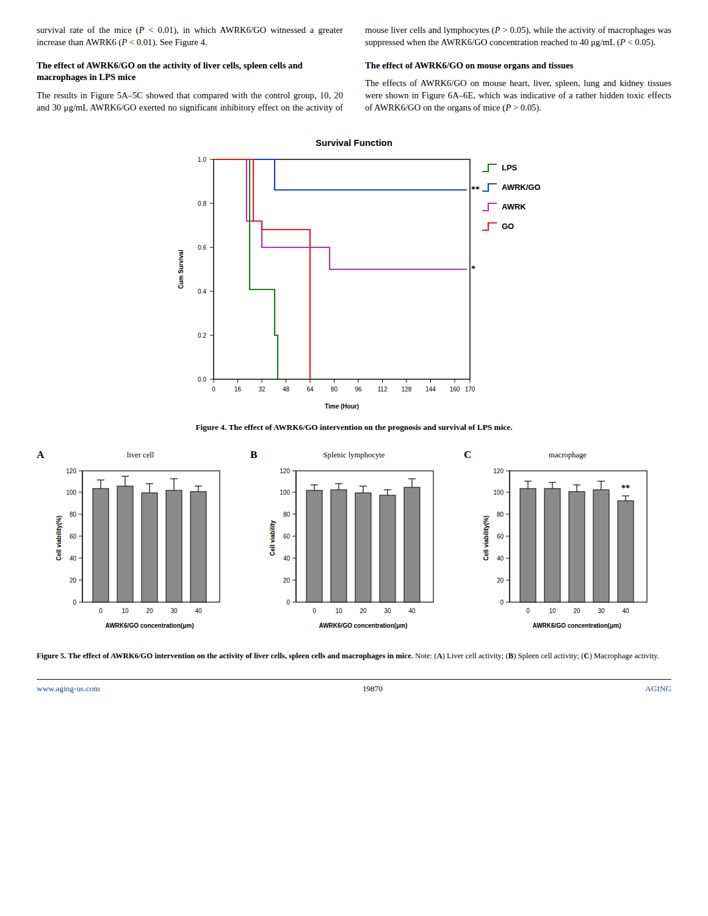survival rate of the mice (P < 0.01), in which AWRK6/GO witnessed a greater increase than AWRK6 (P < 0.01). See Figure 4.
The effect of AWRK6/GO on the activity of liver cells, spleen cells and macrophages in LPS mice
The results in Figure 5A–5C showed that compared with the control group, 10, 20 and 30 μg/mL AWRK6/GO exerted no significant inhibitory effect on the activity of mouse liver cells and lymphocytes (P > 0.05), while the activity of macrophages was suppressed when the AWRK6/GO concentration reached to 40 μg/mL (P < 0.05).
The effect of AWRK6/GO on mouse organs and tissues
The effects of AWRK6/GO on mouse heart, liver, spleen, lung and kidney tissues were shown in Figure 6A–6E, which was indicative of a rather hidden toxic effects of AWRK6/GO on the organs of mice (P > 0.05).
Survival Function 0.0 0.2 0.4 0.6 0.8 1.0 Cum Survival 0 16 32 48 64 80 96 112 128 144 160 170 Time (Hour) ** * LPS AWRK/GO AWRK GO
Figure 4. The effect of AWRK6/GO intervention on the prognosis and survival of LPS mice.
A
liver cell
0 20 40 60 80 100 120 Cell viability(%) 0 10 20 30 40 AWRK6/GO concentration(μm)
B
Splenic lymphocyte
0 20 40 60 80 100 120 Cell viability 0 10 20 30 40 AWRK6/GO concentration(μm)
C
macrophage
0 20 40 60 80 100 120 Cell viability(%) ** 0 10 20 30 40 AWRK6/GO concentration(μm)
Figure 5. The effect of AWRK6/GO intervention on the activity of liver cells, spleen cells and macrophages in mice. Note: (A) Liver cell activity; (B) Spleen cell activity; (C) Macrophage activity.
www.aging-us.com 19870 AGING